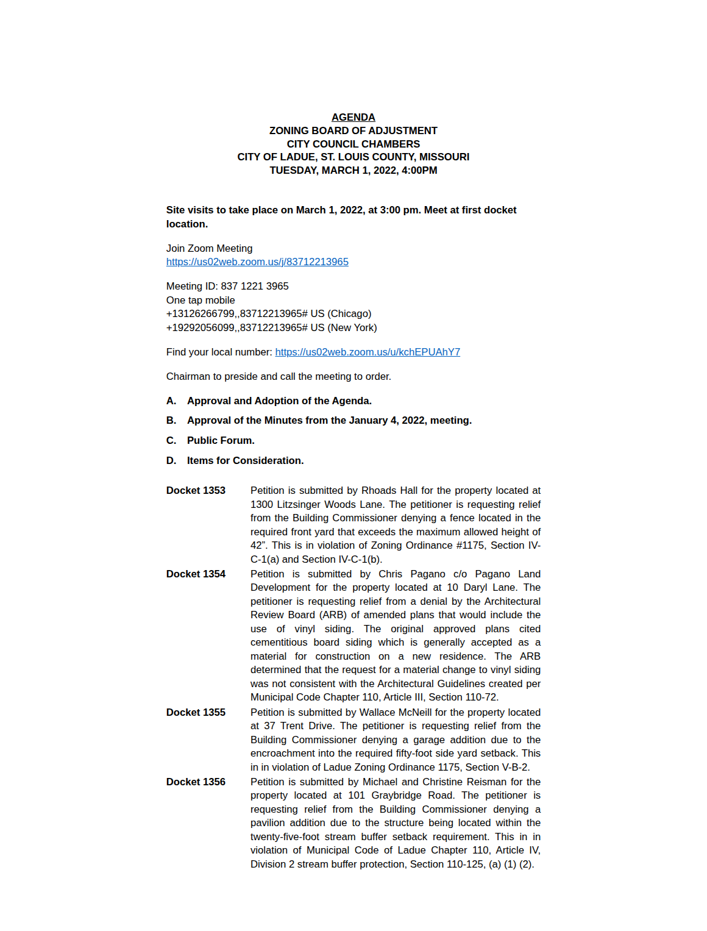AGENDA
ZONING BOARD OF ADJUSTMENT
CITY COUNCIL CHAMBERS
CITY OF LADUE, ST. LOUIS COUNTY, MISSOURI
TUESDAY, MARCH 1, 2022, 4:00PM
Site visits to take place on March 1, 2022, at 3:00 pm. Meet at first docket location.
Join Zoom Meeting
https://us02web.zoom.us/j/83712213965
Meeting ID: 837 1221 3965
One tap mobile
+13126266799,,83712213965# US (Chicago)
+19292056099,,83712213965# US (New York)
Find your local number: https://us02web.zoom.us/u/kchEPUAhY7
Chairman to preside and call the meeting to order.
A. Approval and Adoption of the Agenda.
B. Approval of the Minutes from the January 4, 2022, meeting.
C. Public Forum.
D. Items for Consideration.
| Docket 1353 | Petition is submitted by Rhoads Hall for the property located at 1300 Litzsinger Woods Lane. The petitioner is requesting relief from the Building Commissioner denying a fence located in the required front yard that exceeds the maximum allowed height of 42”. This is in violation of Zoning Ordinance #1175, Section IV-C-1(a) and Section IV-C-1(b). |
| Docket 1354 | Petition is submitted by Chris Pagano c/o Pagano Land Development for the property located at 10 Daryl Lane. The petitioner is requesting relief from a denial by the Architectural Review Board (ARB) of amended plans that would include the use of vinyl siding. The original approved plans cited cementitious board siding which is generally accepted as a material for construction on a new residence. The ARB determined that the request for a material change to vinyl siding was not consistent with the Architectural Guidelines created per Municipal Code Chapter 110, Article III, Section 110-72. |
| Docket 1355 | Petition is submitted by Wallace McNeill for the property located at 37 Trent Drive. The petitioner is requesting relief from the Building Commissioner denying a garage addition due to the encroachment into the required fifty-foot side yard setback. This in in violation of Ladue Zoning Ordinance 1175, Section V-B-2. |
| Docket 1356 | Petition is submitted by Michael and Christine Reisman for the property located at 101 Graybridge Road. The petitioner is requesting relief from the Building Commissioner denying a pavilion addition due to the structure being located within the twenty-five-foot stream buffer setback requirement. This in in violation of Municipal Code of Ladue Chapter 110, Article IV, Division 2 stream buffer protection, Section 110-125, (a) (1) (2). |